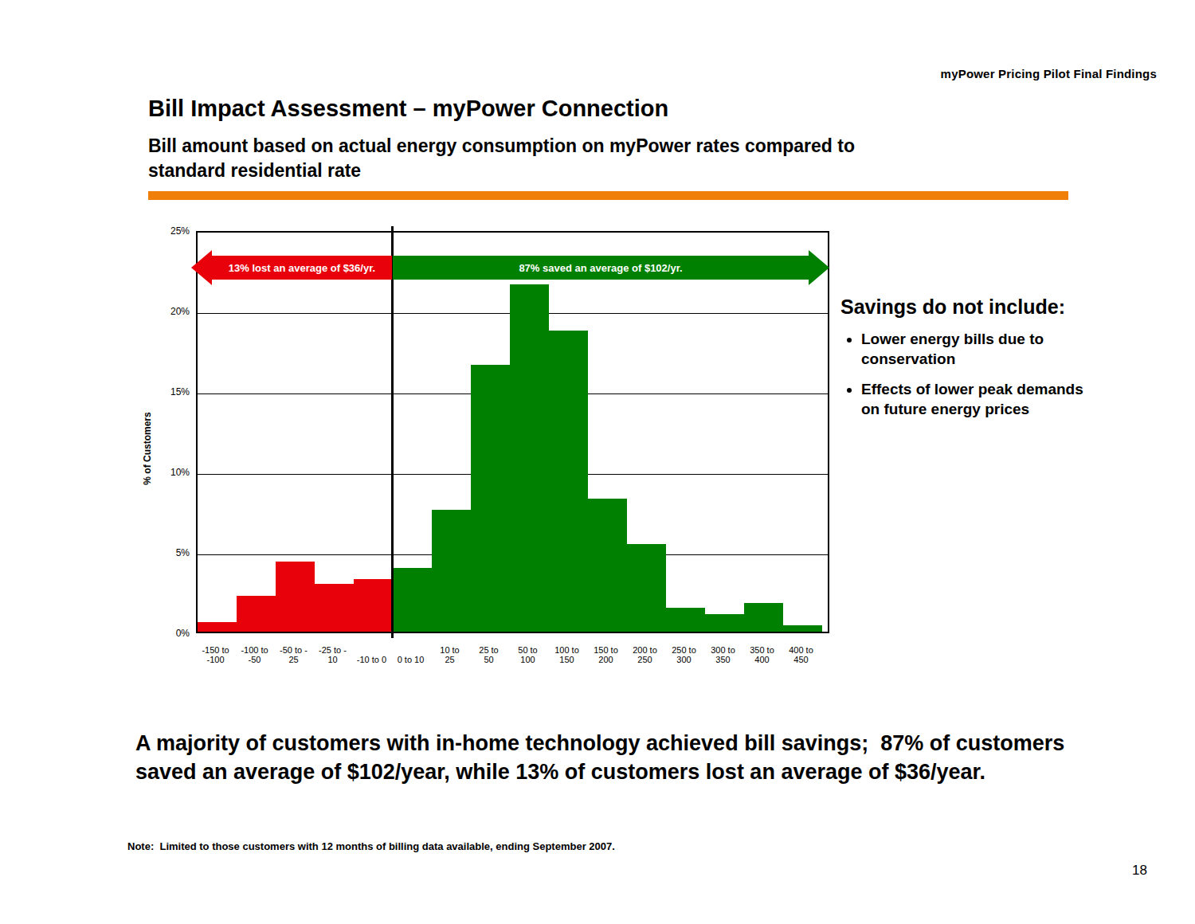myPower Pricing Pilot Final Findings
Bill Impact Assessment – myPower Connection
Bill amount based on actual energy consumption on myPower rates compared to standard residential rate
% of Customers
25%
20%
15%
10%
5%
0%
13% lost an average of $36/yr.
87% saved an average of $102/yr.
-150 to
-100
-100 to
-50
-50 to -
25
-25 to -
10
-10 to 0
0 to 10
10 to
25
25 to
50
50 to
100
100 to
150
150 to
200
200 to
250
250 to
300
300 to
350
350 to
400
400 to
450
Savings do not include:
Lower energy bills due to conservation
Effects of lower peak demands on future energy prices
A majority of customers with in-home technology achieved bill savings; 87% of customers saved an average of $102/year, while 13% of customers lost an average of $36/year.
Note: Limited to those customers with 12 months of billing data available, ending September 2007.
18